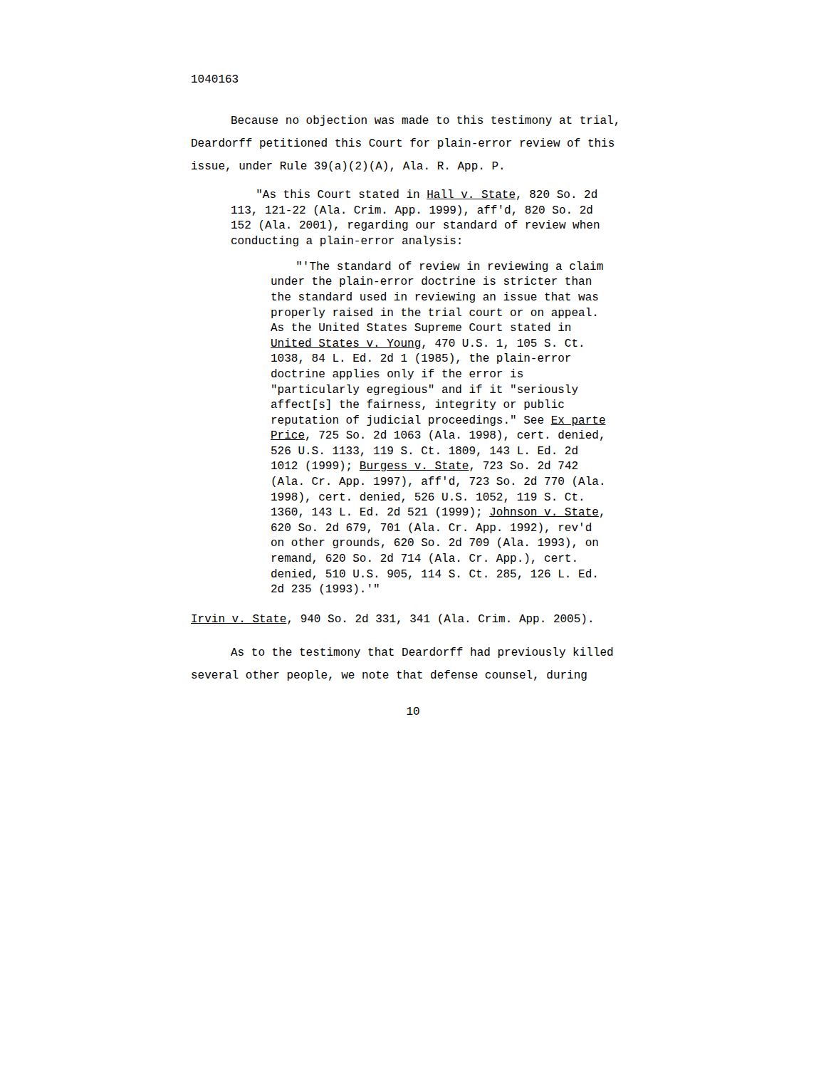1040163
Because no objection was made to this testimony at trial, Deardorff petitioned this Court for plain-error review of this issue, under Rule 39(a)(2)(A), Ala. R. App. P.
"As this Court stated in Hall v. State, 820 So. 2d 113, 121-22 (Ala. Crim. App. 1999), aff'd, 820 So. 2d 152 (Ala. 2001), regarding our standard of review when conducting a plain-error analysis:
"'The standard of review in reviewing a claim under the plain-error doctrine is stricter than the standard used in reviewing an issue that was properly raised in the trial court or on appeal. As the United States Supreme Court stated in United States v. Young, 470 U.S. 1, 105 S. Ct. 1038, 84 L. Ed. 2d 1 (1985), the plain-error doctrine applies only if the error is "particularly egregious" and if it "seriously affect[s] the fairness, integrity or public reputation of judicial proceedings." See Ex parte Price, 725 So. 2d 1063 (Ala. 1998), cert. denied, 526 U.S. 1133, 119 S. Ct. 1809, 143 L. Ed. 2d 1012 (1999); Burgess v. State, 723 So. 2d 742 (Ala. Cr. App. 1997), aff'd, 723 So. 2d 770 (Ala. 1998), cert. denied, 526 U.S. 1052, 119 S. Ct. 1360, 143 L. Ed. 2d 521 (1999); Johnson v. State, 620 So. 2d 679, 701 (Ala. Cr. App. 1992), rev'd on other grounds, 620 So. 2d 709 (Ala. 1993), on remand, 620 So. 2d 714 (Ala. Cr. App.), cert. denied, 510 U.S. 905, 114 S. Ct. 285, 126 L. Ed. 2d 235 (1993).'"
Irvin v. State, 940 So. 2d 331, 341 (Ala. Crim. App. 2005).
As to the testimony that Deardorff had previously killed several other people, we note that defense counsel, during
10